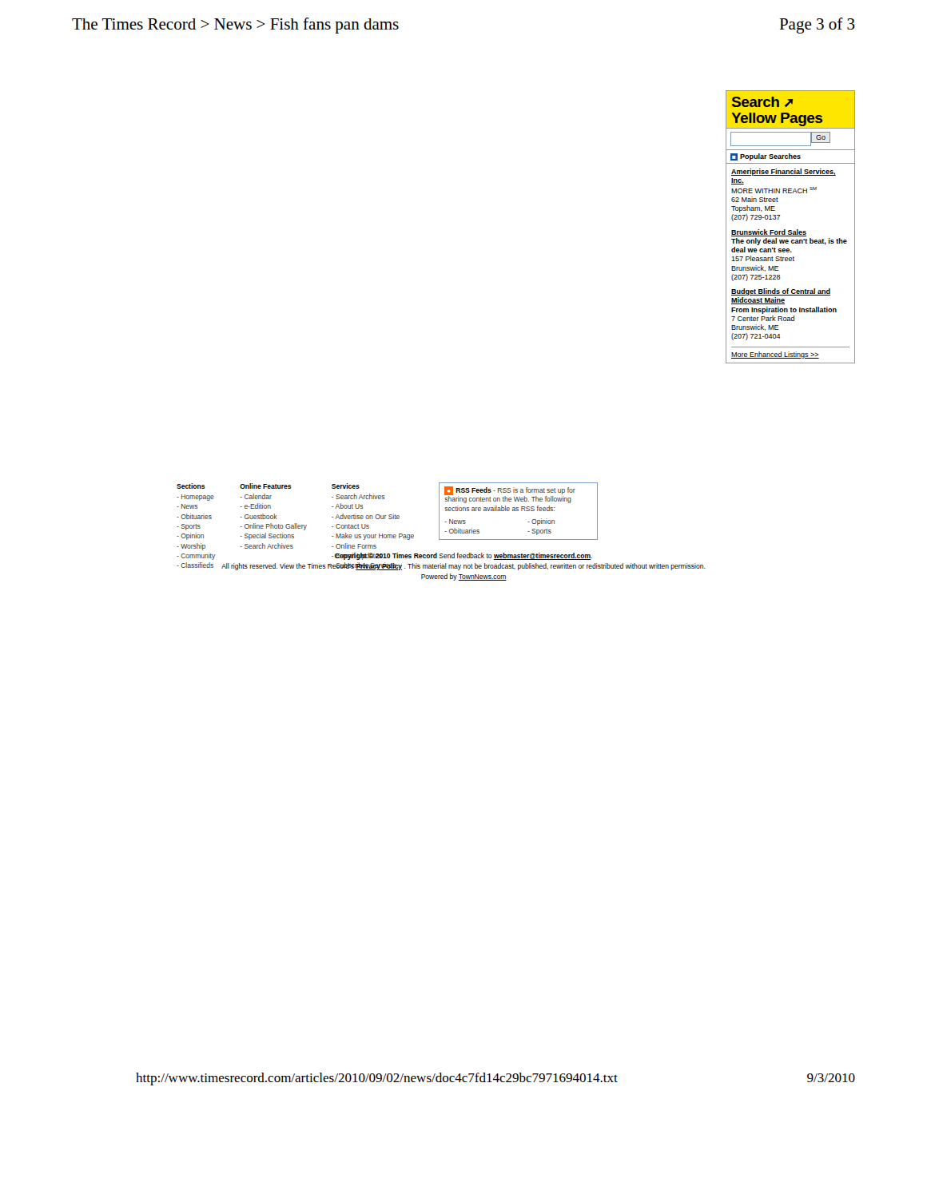The Times Record > News > Fish fans pan dams
Page 3 of 3
Search ➚
Yellow Pages
Go
■Popular Searches
Ameriprise Financial Services, Inc.
MORE WITHIN REACH SM
62 Main Street
Topsham, ME
(207) 729-0137
Brunswick Ford Sales
The only deal we can't beat, is the deal we can't see.
157 Pleasant Street
Brunswick, ME
(207) 725-1228
Budget Blinds of Central and Midcoast Maine
From Inspiration to Installation
7 Center Park Road
Brunswick, ME
(207) 721-0404
More Enhanced Listings >>
| Sections - Homepage - News - Obituaries - Sports - Opinion - Worship - Community - Classifieds | Online Features - Calendar - e-Edition - Guestbook - Online Photo Gallery - Special Sections - Search Archives | Services - Search Archives - About Us - Advertise on Our Site - Contact Us - Make us your Home Page - Online Forms - E-mail Updates - Subscriber Services | ● RSS Feeds - RSS is a format set up for sharing content on the Web. The following sections are available as RSS feeds: / - News / - Opinion / / - Obituaries / - Sports / |
Copyright © 2010 Times Record Send feedback to webmaster@timesrecord.com.
All rights reserved. View the Times Record's Privacy Policy . This material may not be broadcast, published, rewritten or redistributed without written permission.
Powered by TownNews.com
9/3/2010 http://www.timesrecord.com/articles/2010/09/02/news/doc4c7fd14c29bc7971694014.txt